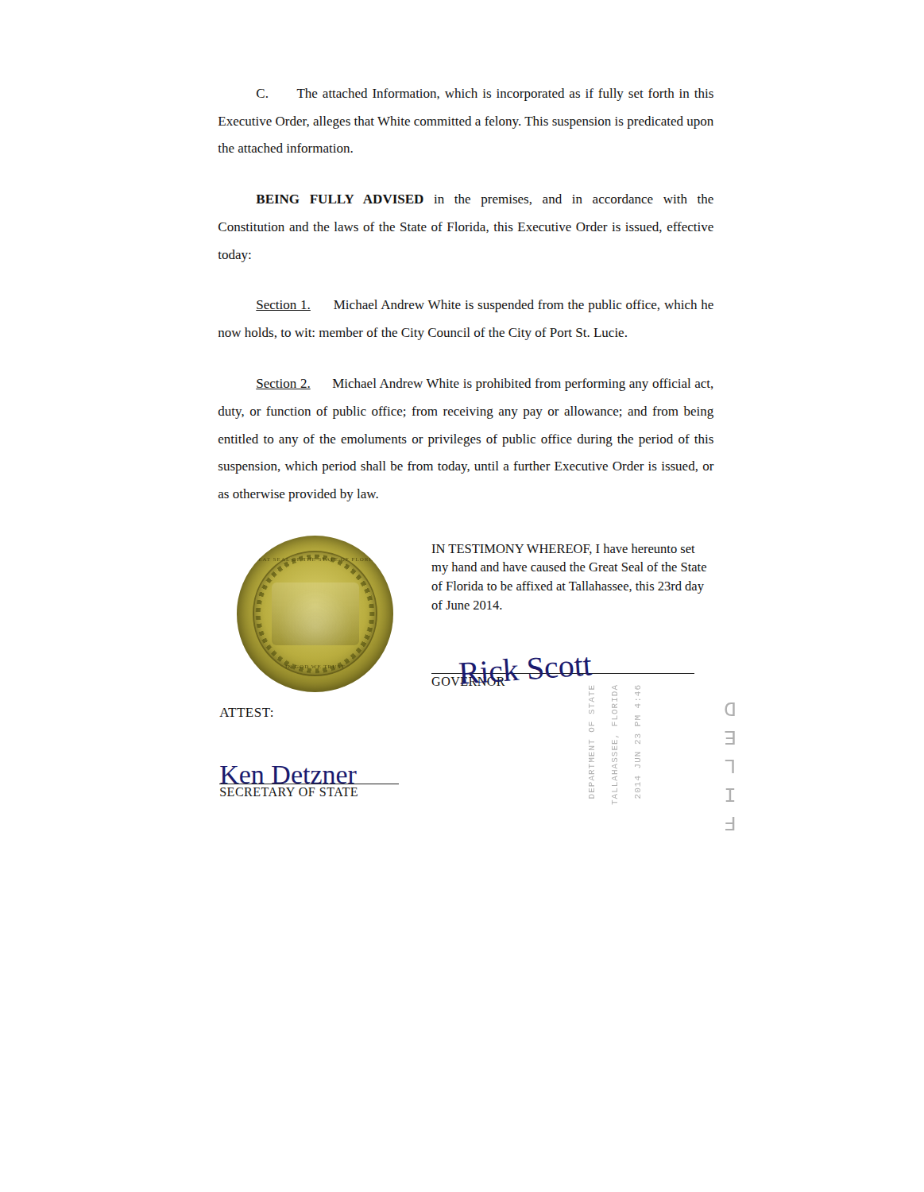C. The attached Information, which is incorporated as if fully set forth in this Executive Order, alleges that White committed a felony. This suspension is predicated upon the attached information.
BEING FULLY ADVISED in the premises, and in accordance with the Constitution and the laws of the State of Florida, this Executive Order is issued, effective today:
Section 1. Michael Andrew White is suspended from the public office, which he now holds, to wit: member of the City Council of the City of Port St. Lucie.
Section 2. Michael Andrew White is prohibited from performing any official act, duty, or function of public office; from receiving any pay or allowance; and from being entitled to any of the emoluments or privileges of public office during the period of this suspension, which period shall be from today, until a further Executive Order is issued, or as otherwise provided by law.
GREAT SEAL OF THE STATE OF FLORIDA
IN GOD WE TRUST
ATTEST:
Ken Detzner
SECRETARY OF STATE
IN TESTIMONY WHEREOF, I have hereunto set my hand and have caused the Great Seal of the State of Florida to be affixed at Tallahassee, this 23rd day of June 2014.
Rick Scott
GOVERNOR
DEPARTMENT OF STATE TALLAHASSEE, FLORIDA 2014 JUN 23 PM 4:46 FILED